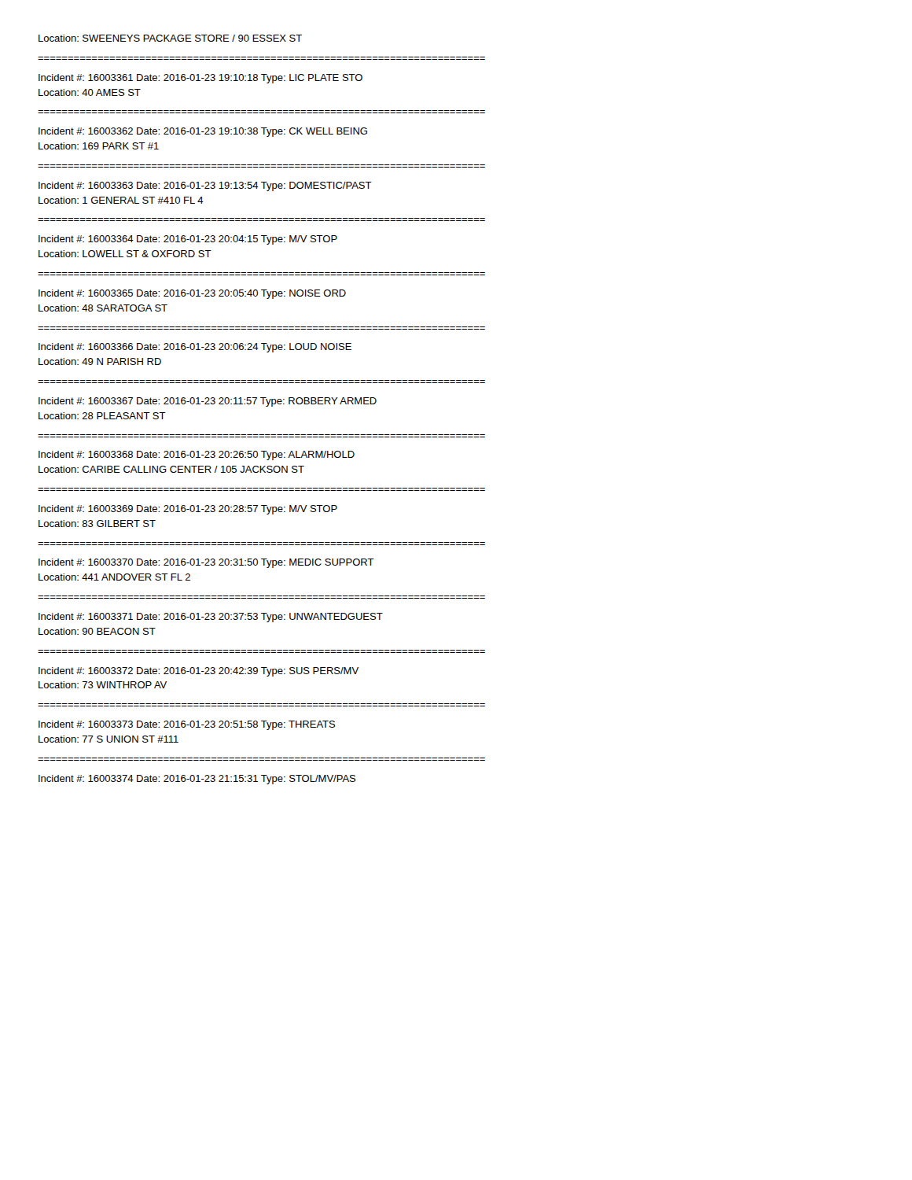Location: SWEENEYS PACKAGE STORE / 90 ESSEX ST
===========================================================================
Incident #: 16003361 Date: 2016-01-23 19:10:18 Type: LIC PLATE STO
Location: 40 AMES ST
===========================================================================
Incident #: 16003362 Date: 2016-01-23 19:10:38 Type: CK WELL BEING
Location: 169 PARK ST #1
===========================================================================
Incident #: 16003363 Date: 2016-01-23 19:13:54 Type: DOMESTIC/PAST
Location: 1 GENERAL ST #410 FL 4
===========================================================================
Incident #: 16003364 Date: 2016-01-23 20:04:15 Type: M/V STOP
Location: LOWELL ST & OXFORD ST
===========================================================================
Incident #: 16003365 Date: 2016-01-23 20:05:40 Type: NOISE ORD
Location: 48 SARATOGA ST
===========================================================================
Incident #: 16003366 Date: 2016-01-23 20:06:24 Type: LOUD NOISE
Location: 49 N PARISH RD
===========================================================================
Incident #: 16003367 Date: 2016-01-23 20:11:57 Type: ROBBERY ARMED
Location: 28 PLEASANT ST
===========================================================================
Incident #: 16003368 Date: 2016-01-23 20:26:50 Type: ALARM/HOLD
Location: CARIBE CALLING CENTER / 105 JACKSON ST
===========================================================================
Incident #: 16003369 Date: 2016-01-23 20:28:57 Type: M/V STOP
Location: 83 GILBERT ST
===========================================================================
Incident #: 16003370 Date: 2016-01-23 20:31:50 Type: MEDIC SUPPORT
Location: 441 ANDOVER ST FL 2
===========================================================================
Incident #: 16003371 Date: 2016-01-23 20:37:53 Type: UNWANTEDGUEST
Location: 90 BEACON ST
===========================================================================
Incident #: 16003372 Date: 2016-01-23 20:42:39 Type: SUS PERS/MV
Location: 73 WINTHROP AV
===========================================================================
Incident #: 16003373 Date: 2016-01-23 20:51:58 Type: THREATS
Location: 77 S UNION ST #111
===========================================================================
Incident #: 16003374 Date: 2016-01-23 21:15:31 Type: STOL/MV/PAS